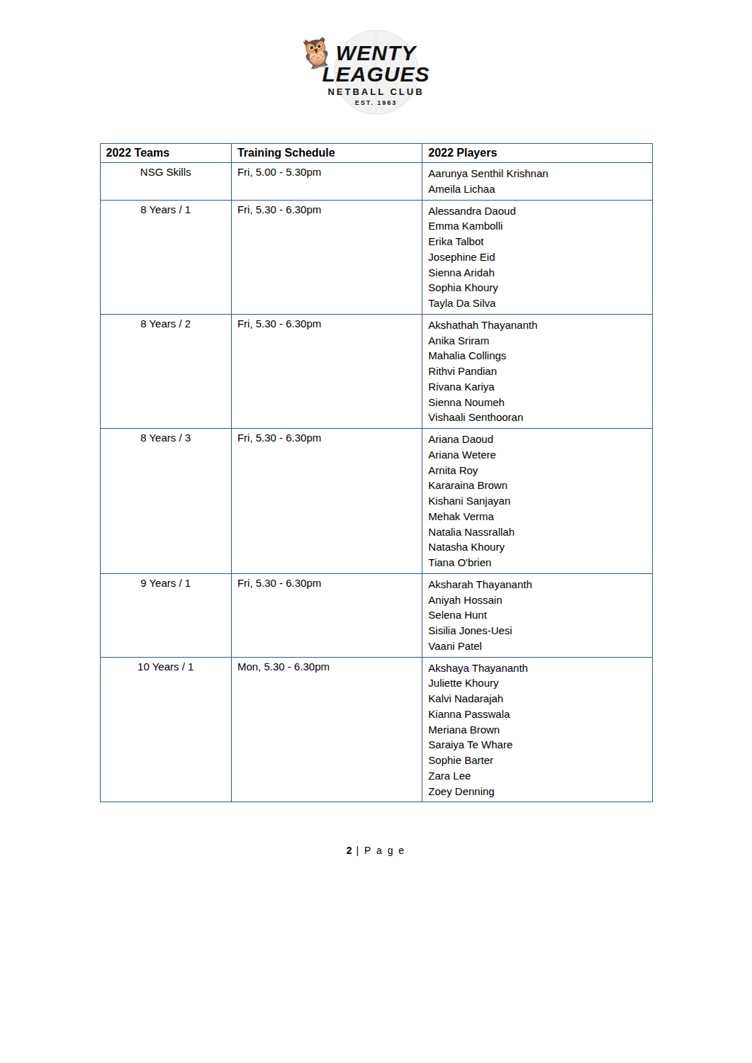🦉
Wenty
Leagues
Netball Club
EST. 1963
| 2022 Teams | Training Schedule | 2022 Players |
| --- | --- | --- |
| NSG Skills | Fri, 5.00 - 5.30pm | Aarunya Senthil Krishnan Ameila Lichaa |
| 8 Years / 1 | Fri, 5.30 - 6.30pm | Alessandra Daoud Emma Kambolli Erika Talbot Josephine Eid Sienna Aridah Sophia Khoury Tayla Da Silva |
| 8 Years / 2 | Fri, 5.30 - 6.30pm | Akshathah Thayananth Anika Sriram Mahalia Collings Rithvi Pandian Rivana Kariya Sienna Noumeh Vishaali Senthooran |
| 8 Years / 3 | Fri, 5.30 - 6.30pm | Ariana Daoud Ariana Wetere Arnita Roy Kararaina Brown Kishani Sanjayan Mehak Verma Natalia Nassrallah Natasha Khoury Tiana O'brien |
| 9 Years / 1 | Fri, 5.30 - 6.30pm | Aksharah Thayananth Aniyah Hossain Selena Hunt Sisilia Jones-Uesi Vaani Patel |
| 10 Years / 1 | Mon, 5.30 - 6.30pm | Akshaya Thayananth Juliette Khoury Kalvi Nadarajah Kianna Passwala Meriana Brown Saraiya Te Whare Sophie Barter Zara Lee Zoey Denning |
2 | P a g e